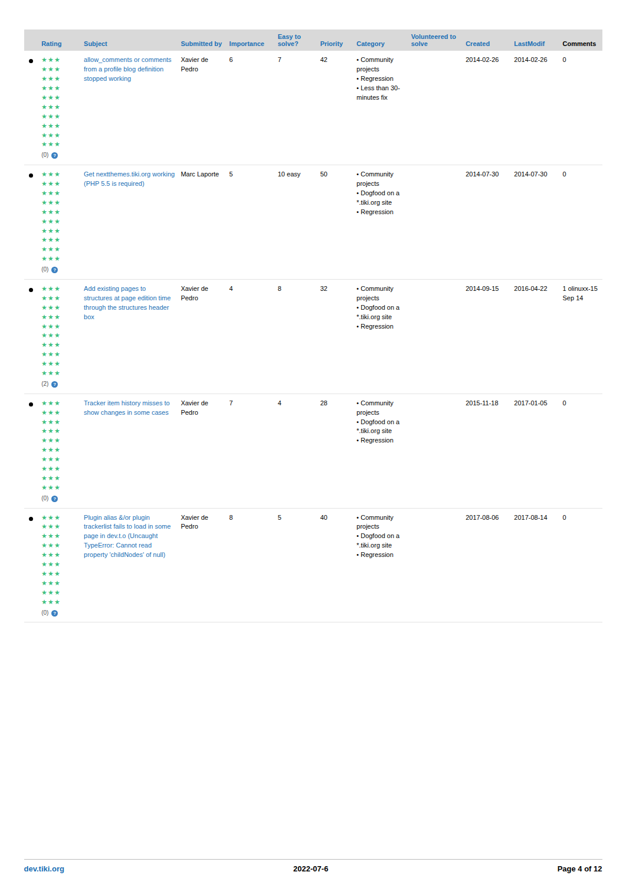| | Rating | Subject | Submitted by | Importance | Easy to solve? | Priority | Category | Volunteered to solve | Created | LastModif | Comments |
| --- | --- | --- | --- | --- | --- | --- | --- | --- | --- | --- | --- |
| | ★ ★ ★ ★ ★ ★ ★ ★ ★ ★ ★ ★ ★ ★ ★ ★ ★ ★ ★ ★ ★ ★ ★ ★ ★ ★ ★ ★ ★ ★ (0) ? | allow_comments or comments from a profile blog definition stopped working | Xavier de Pedro | 6 | 7 | 42 | • Community projects • Regression • Less than 30-minutes fix | | 2014-02-26 | 2014-02-26 | 0 |
| | ★ ★ ★ ★ ★ ★ ★ ★ ★ ★ ★ ★ ★ ★ ★ ★ ★ ★ ★ ★ ★ ★ ★ ★ ★ ★ ★ ★ ★ ★ (0) ? | Get nextthemes.tiki.org working (PHP 5.5 is required) | Marc Laporte | 5 | 10 easy | 50 | • Community projects • Dogfood on a *.tiki.org site • Regression | | 2014-07-30 | 2014-07-30 | 0 |
| | ★ ★ ★ ★ ★ ★ ★ ★ ★ ★ ★ ★ ★ ★ ★ ★ ★ ★ ★ ★ ★ ★ ★ ★ ★ ★ ★ ★ ★ ★ (2) ? | Add existing pages to structures at page edition time through the structures header box | Xavier de Pedro | 4 | 8 | 32 | • Community projects • Dogfood on a *.tiki.org site • Regression | | 2014-09-15 | 2016-04-22 | 1 olinuxx-15 Sep 14 |
| | ★ ★ ★ ★ ★ ★ ★ ★ ★ ★ ★ ★ ★ ★ ★ ★ ★ ★ ★ ★ ★ ★ ★ ★ ★ ★ ★ ★ ★ ★ (0) ? | Tracker item history misses to show changes in some cases | Xavier de Pedro | 7 | 4 | 28 | • Community projects • Dogfood on a *.tiki.org site • Regression | | 2015-11-18 | 2017-01-05 | 0 |
| | ★ ★ ★ ★ ★ ★ ★ ★ ★ ★ ★ ★ ★ ★ ★ ★ ★ ★ ★ ★ ★ ★ ★ ★ ★ ★ ★ ★ ★ ★ (0) ? | Plugin alias &/or plugin trackerlist fails to load in some page in dev.t.o (Uncaught TypeError: Cannot read property 'childNodes' of null) | Xavier de Pedro | 8 | 5 | 40 | • Community projects • Dogfood on a *.tiki.org site • Regression | | 2017-08-06 | 2017-08-14 | 0 |
dev.tiki.org
Page 4 of 12
2022-07-6